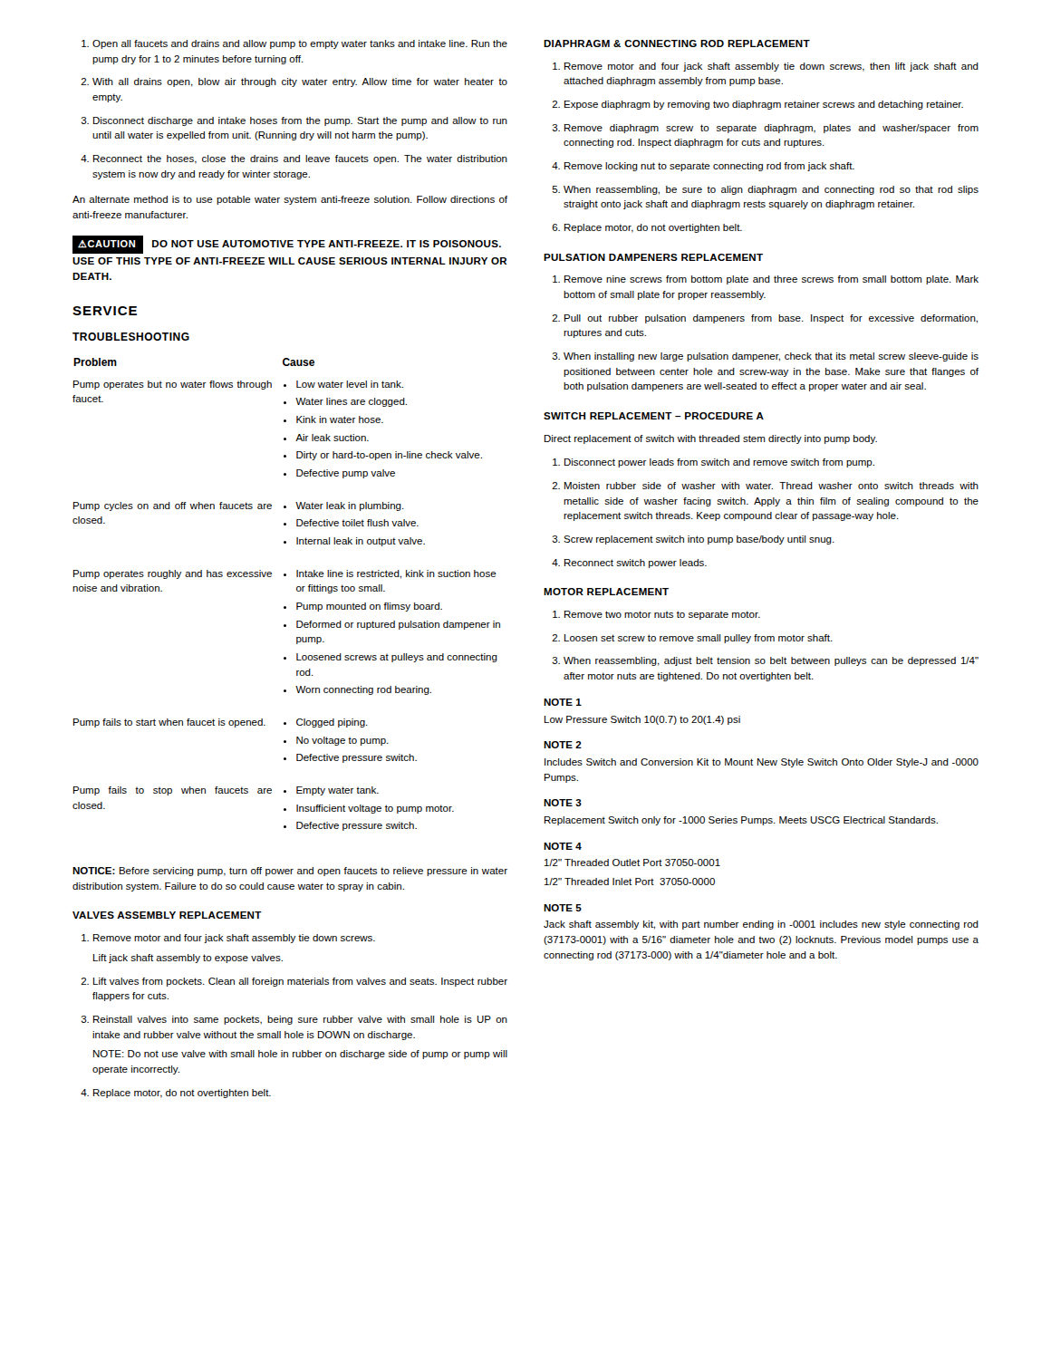Open all faucets and drains and allow pump to empty water tanks and intake line. Run the pump dry for 1 to 2 minutes before turning off.
With all drains open, blow air through city water entry. Allow time for water heater to empty.
Disconnect discharge and intake hoses from the pump. Start the pump and allow to run until all water is expelled from unit. (Running dry will not harm the pump).
Reconnect the hoses, close the drains and leave faucets open. The water distribution system is now dry and ready for winter storage.
An alternate method is to use potable water system anti-freeze solution. Follow directions of anti-freeze manufacturer.
⚠CAUTION DO NOT USE AUTOMOTIVE TYPE ANTI-FREEZE. IT IS POISONOUS. USE OF THIS TYPE OF ANTI-FREEZE WILL CAUSE SERIOUS INTERNAL INJURY OR DEATH.
SERVICE
TROUBLESHOOTING
| Problem | Cause |
| --- | --- |
| Pump operates but no water flows through faucet. | Low water level in tank. Water lines are clogged. Kink in water hose. Air leak suction. Dirty or hard-to-open in-line check valve. Defective pump valve |
| Pump cycles on and off when faucets are closed. | Water leak in plumbing. Defective toilet flush valve. Internal leak in output valve. |
| Pump operates roughly and has excessive noise and vibration. | Intake line is restricted, kink in suction hose or fittings too small. Pump mounted on flimsy board. Deformed or ruptured pulsation dampener in pump. Loosened screws at pulleys and connecting rod. Worn connecting rod bearing. |
| Pump fails to start when faucet is opened. | Clogged piping. No voltage to pump. Defective pressure switch. |
| Pump fails to stop when faucets are closed. | Empty water tank. Insufficient voltage to pump motor. Defective pressure switch. |
NOTICE: Before servicing pump, turn off power and open faucets to relieve pressure in water distribution system. Failure to do so could cause water to spray in cabin.
VALVES ASSEMBLY REPLACEMENT
Remove motor and four jack shaft assembly tie down screws. Lift jack shaft assembly to expose valves.
Lift valves from pockets. Clean all foreign materials from valves and seats. Inspect rubber flappers for cuts.
Reinstall valves into same pockets, being sure rubber valve with small hole is UP on intake and rubber valve without the small hole is DOWN on discharge. NOTE: Do not use valve with small hole in rubber on discharge side of pump or pump will operate incorrectly.
Replace motor, do not overtighten belt.
DIAPHRAGM & CONNECTING ROD REPLACEMENT
Remove motor and four jack shaft assembly tie down screws, then lift jack shaft and attached diaphragm assembly from pump base.
Expose diaphragm by removing two diaphragm retainer screws and detaching retainer.
Remove diaphragm screw to separate diaphragm, plates and washer/spacer from connecting rod. Inspect diaphragm for cuts and ruptures.
Remove locking nut to separate connecting rod from jack shaft.
When reassembling, be sure to align diaphragm and connecting rod so that rod slips straight onto jack shaft and diaphragm rests squarely on diaphragm retainer.
Replace motor, do not overtighten belt.
PULSATION DAMPENERS REPLACEMENT
Remove nine screws from bottom plate and three screws from small bottom plate. Mark bottom of small plate for proper reassembly.
Pull out rubber pulsation dampeners from base. Inspect for excessive deformation, ruptures and cuts.
When installing new large pulsation dampener, check that its metal screw sleeve-guide is positioned between center hole and screw-way in the base. Make sure that flanges of both pulsation dampeners are well-seated to effect a proper water and air seal.
SWITCH REPLACEMENT – PROCEDURE A
Direct replacement of switch with threaded stem directly into pump body.
Disconnect power leads from switch and remove switch from pump.
Moisten rubber side of washer with water. Thread washer onto switch threads with metallic side of washer facing switch. Apply a thin film of sealing compound to the replacement switch threads. Keep compound clear of passage-way hole.
Screw replacement switch into pump base/body until snug.
Reconnect switch power leads.
MOTOR REPLACEMENT
Remove two motor nuts to separate motor.
Loosen set screw to remove small pulley from motor shaft.
When reassembling, adjust belt tension so belt between pulleys can be depressed 1/4" after motor nuts are tightened. Do not overtighten belt.
NOTE 1
Low Pressure Switch 10(0.7) to 20(1.4) psi
NOTE 2
Includes Switch and Conversion Kit to Mount New Style Switch Onto Older Style-J and -0000 Pumps.
NOTE 3
Replacement Switch only for -1000 Series Pumps. Meets USCG Electrical Standards.
NOTE 4
1/2" Threaded Outlet Port 37050-0001
1/2" Threaded Inlet Port 37050-0000
NOTE 5
Jack shaft assembly kit, with part number ending in -0001 includes new style connecting rod (37173-0001) with a 5/16" diameter hole and two (2) locknuts. Previous model pumps use a connecting rod (37173-000) with a 1/4"diameter hole and a bolt.